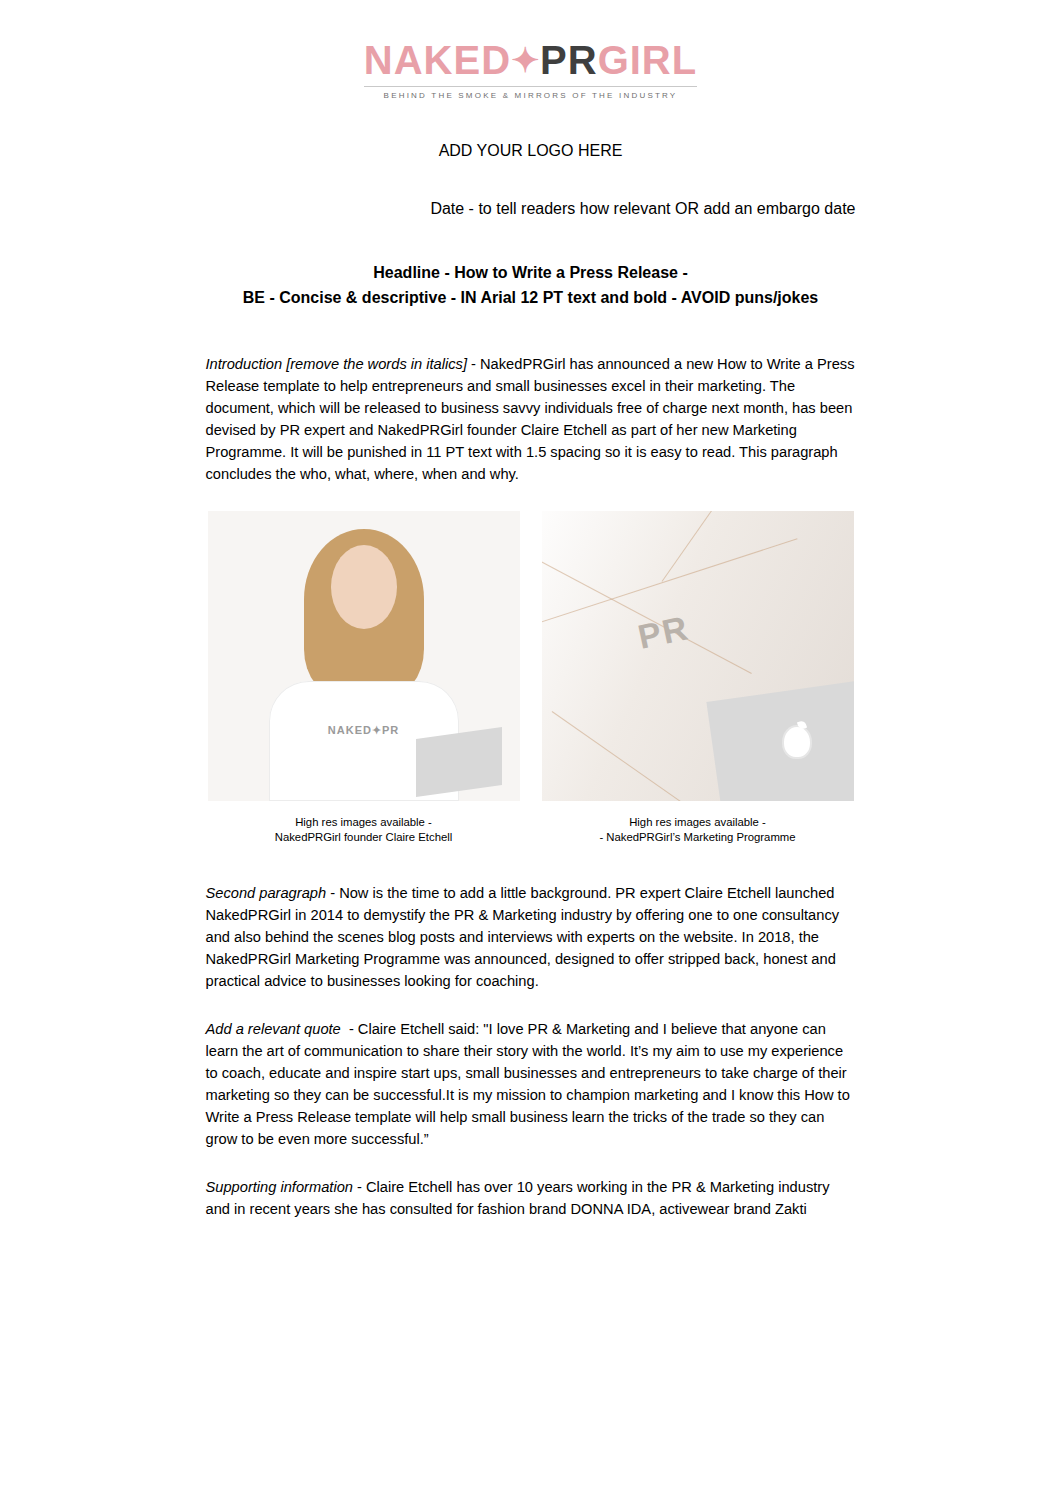NAKED✦PRGIRL
Behind the Smoke & Mirrors of the Industry
ADD YOUR LOGO HERE
Date - to tell readers how relevant OR add an embargo date
Headline - How to Write a Press Release -
BE - Concise & descriptive - IN Arial 12 PT text and bold - AVOID puns/jokes
Introduction [remove the words in italics] - NakedPRGirl has announced a new How to Write a Press Release template to help entrepreneurs and small businesses excel in their marketing. The document, which will be released to business savvy individuals free of charge next month, has been devised by PR expert and NakedPRGirl founder Claire Etchell as part of her new Marketing Programme. It will be punished in 11 PT text with 1.5 spacing so it is easy to read. This paragraph concludes the who, what, where, when and why.
NAKED✦PR
PR
High res images available -
NakedPRGirl founder Claire Etchell
High res images available -
- NakedPRGirl’s Marketing Programme
Second paragraph - Now is the time to add a little background. PR expert Claire Etchell launched NakedPRGirl in 2014 to demystify the PR & Marketing industry by offering one to one consultancy and also behind the scenes blog posts and interviews with experts on the website. In 2018, the NakedPRGirl Marketing Programme was announced, designed to offer stripped back, honest and practical advice to businesses looking for coaching.
Add a relevant quote - Claire Etchell said: "I love PR & Marketing and I believe that anyone can learn the art of communication to share their story with the world. It’s my aim to use my experience to coach, educate and inspire start ups, small businesses and entrepreneurs to take charge of their marketing so they can be successful.It is my mission to champion marketing and I know this How to Write a Press Release template will help small business learn the tricks of the trade so they can grow to be even more successful.”
Supporting information - Claire Etchell has over 10 years working in the PR & Marketing industry and in recent years she has consulted for fashion brand DONNA IDA, activewear brand Zakti